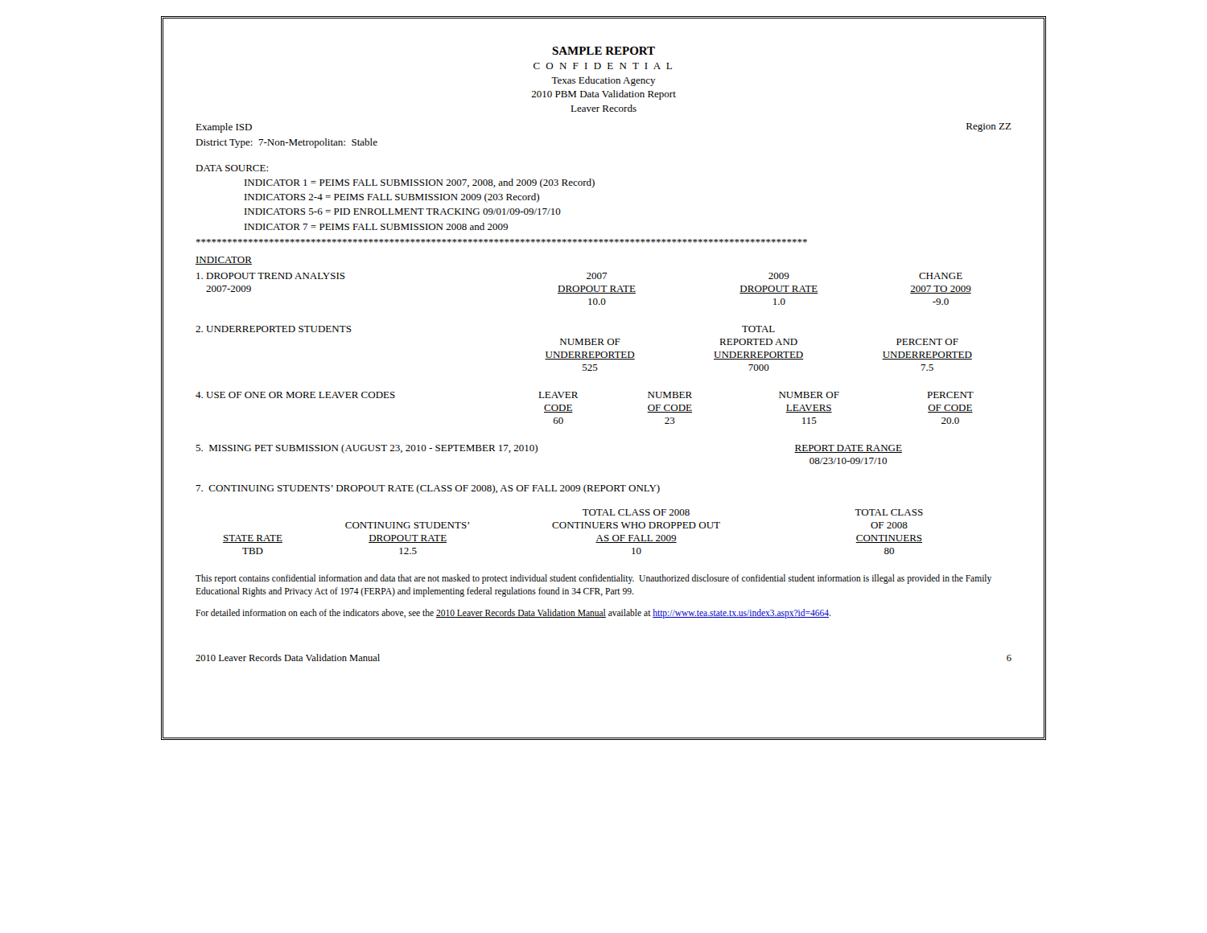SAMPLE REPORT
C O N F I D E N T I A L
Texas Education Agency
2010 PBM Data Validation Report
Leaver Records
Example ISD
District Type: 7-Non-Metropolitan: Stable
Region ZZ
DATA SOURCE: INDICATOR 1 = PEIMS FALL SUBMISSION 2007, 2008, and 2009 (203 Record) INDICATORS 2-4 = PEIMS FALL SUBMISSION 2009 (203 Record) INDICATORS 5-6 = PID ENROLLMENT TRACKING 09/01/09-09/17/10 INDICATOR 7 = PEIMS FALL SUBMISSION 2008 and 2009
*********************************************************************************************************************
INDICATOR
| 1. DROPOUT TREND ANALYSIS | 2007 | 2009 | CHANGE |
| 2007-2009 | DROPOUT RATE | DROPOUT RATE | 2007 TO 2009 |
| | 10.0 | 1.0 | -9.0 |
| 2. UNDERREPORTED STUDENTS | | TOTAL | |
| | NUMBER OF | REPORTED AND | PERCENT OF |
| | UNDERREPORTED | UNDERREPORTED | UNDERREPORTED |
| | 525 | 7000 | 7.5 |
| 4. USE OF ONE OR MORE LEAVER CODES | LEAVER | NUMBER | NUMBER OF | PERCENT |
| | CODE | OF CODE | LEAVERS | OF CODE |
| | 60 | 23 | 115 | 20.0 |
| 5. MISSING PET SUBMISSION (AUGUST 23, 2010 - SEPTEMBER 17, 2010) | REPORT DATE RANGE |
| | 08/23/10-09/17/10 |
7. CONTINUING STUDENTS’ DROPOUT RATE (CLASS OF 2008), AS OF FALL 2009 (REPORT ONLY)
| | | TOTAL CLASS OF 2008 | TOTAL CLASS |
| | CONTINUING STUDENTS’ | CONTINUERS WHO DROPPED OUT | OF 2008 |
| STATE RATE | DROPOUT RATE | AS OF FALL 2009 | CONTINUERS |
| TBD | 12.5 | 10 | 80 |
This report contains confidential information and data that are not masked to protect individual student confidentiality. Unauthorized disclosure of confidential student information is illegal as provided in the Family Educational Rights and Privacy Act of 1974 (FERPA) and implementing federal regulations found in 34 CFR, Part 99.
For detailed information on each of the indicators above, see the 2010 Leaver Records Data Validation Manual available at http://www.tea.state.tx.us/index3.aspx?id=4664.
2010 Leaver Records Data Validation Manual
6